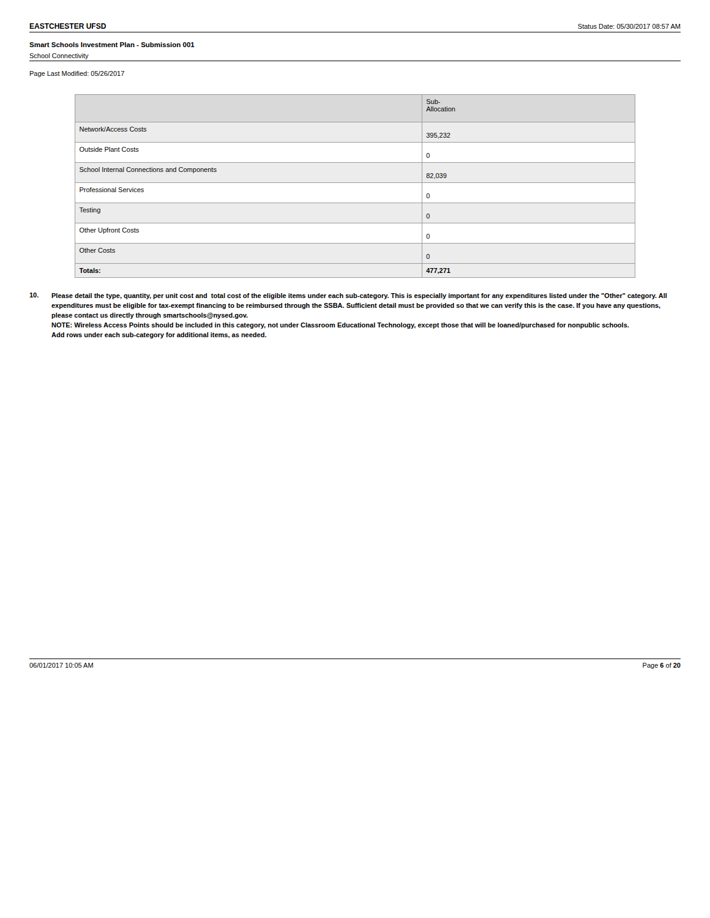EASTCHESTER UFSD
Status Date: 05/30/2017 08:57 AM
Smart Schools Investment Plan - Submission 001
School Connectivity
Page Last Modified: 05/26/2017
| | Sub- Allocation |
| Network/Access Costs | 395,232 |
| Outside Plant Costs | 0 |
| School Internal Connections and Components | 82,039 |
| Professional Services | 0 |
| Testing | 0 |
| Other Upfront Costs | 0 |
| Other Costs | 0 |
| Totals: | 477,271 |
10.
Please detail the type, quantity, per unit cost and total cost of the eligible items under each sub-category. This is especially important for any expenditures listed under the "Other" category. All expenditures must be eligible for tax-exempt financing to be reimbursed through the SSBA. Sufficient detail must be provided so that we can verify this is the case. If you have any questions, please contact us directly through smartschools@nysed.gov.
NOTE: Wireless Access Points should be included in this category, not under Classroom Educational Technology, except those that will be loaned/purchased for nonpublic schools.
Add rows under each sub-category for additional items, as needed.
06/01/2017 10:05 AM
Page 6 of 20